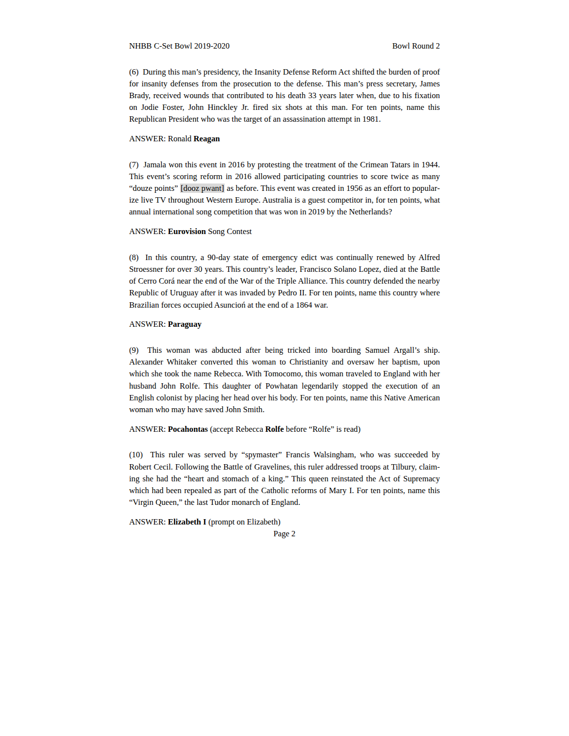NHBB C-Set Bowl 2019-2020
Bowl Round 2
(6) During this man’s presidency, the Insanity Defense Reform Act shifted the burden of proof for insanity defenses from the prosecution to the defense. This man’s press secretary, James Brady, received wounds that contributed to his death 33 years later when, due to his fixation on Jodie Foster, John Hinckley Jr. fired six shots at this man. For ten points, name this Republican President who was the target of an assassination attempt in 1981.
ANSWER: Ronald Reagan
(7) Jamala won this event in 2016 by protesting the treatment of the Crimean Tatars in 1944. This event’s scoring reform in 2016 allowed participating countries to score twice as many “douze points” [dooz pwant] as before. This event was created in 1956 as an effort to popularize live TV throughout Western Europe. Australia is a guest competitor in, for ten points, what annual international song competition that was won in 2019 by the Netherlands?
ANSWER: Eurovision Song Contest
(8) In this country, a 90-day state of emergency edict was continually renewed by Alfred Stroessner for over 30 years. This country’s leader, Francisco Solano Lopez, died at the Battle of Cerro Corá near the end of the War of the Triple Alliance. This country defended the nearby Republic of Uruguay after it was invaded by Pedro II. For ten points, name this country where Brazilian forces occupied Asuncioń at the end of a 1864 war.
ANSWER: Paraguay
(9) This woman was abducted after being tricked into boarding Samuel Argall’s ship. Alexander Whitaker converted this woman to Christianity and oversaw her baptism, upon which she took the name Rebecca. With Tomocomo, this woman traveled to England with her husband John Rolfe. This daughter of Powhatan legendarily stopped the execution of an English colonist by placing her head over his body. For ten points, name this Native American woman who may have saved John Smith.
ANSWER: Pocahontas (accept Rebecca Rolfe before “Rolfe” is read)
(10) This ruler was served by “spymaster” Francis Walsingham, who was succeeded by Robert Cecil. Following the Battle of Gravelines, this ruler addressed troops at Tilbury, claiming she had the “heart and stomach of a king.” This queen reinstated the Act of Supremacy which had been repealed as part of the Catholic reforms of Mary I. For ten points, name this “Virgin Queen,” the last Tudor monarch of England.
ANSWER: Elizabeth I (prompt on Elizabeth)
Page 2